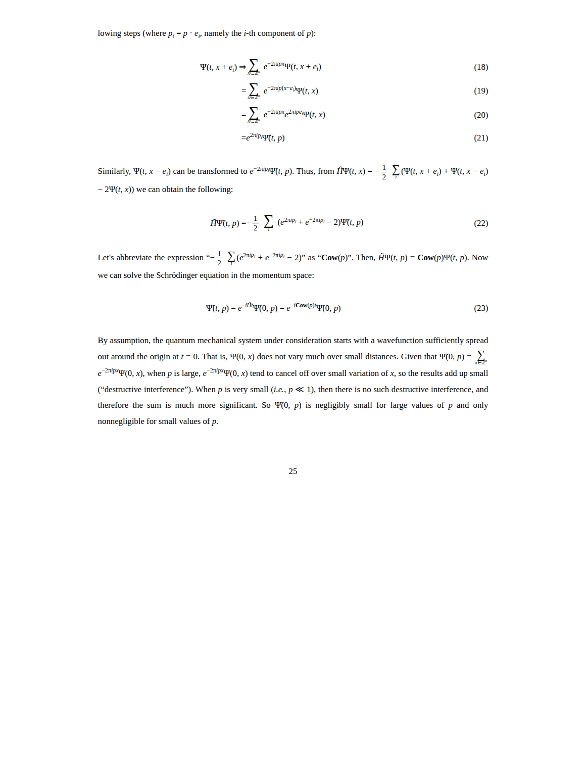lowing steps (where pi = p · ei, namely the i-th component of p):
| Ψ( t , x + e i ) ⇒ | ∑ x ∈ℤ n e −2π ipx Ψ( t , x + e i ) | (18) |
| = | ∑ x ∈ℤ n e −2π ip ( x − e i ) Ψ( t , x ) | (19) |
| = | ∑ x ∈ℤ n e −2π ipx e 2π ipe i Ψ( t , x ) | (20) |
| = | e 2π ip i Ψ̃( t , p ) | (21) |
Similarly, Ψ(t, x − ei) can be transformed to e−2πipiΨ̃(t, p). Thus, from ĤΨ(t, x) = −12 ∑i(Ψ(t, x + ei) + Ψ(t, x − ei) − 2Ψ(t, x)) we can obtain the following:
| H̃ Ψ̃( t , p ) = | − 1 2 ∑ i ( e 2π ip i + e −2π ip i − 2)Ψ̃( t , p ) | (22) |
Let's abbreviate the expression “−12 ∑i(e2πipi + e−2πipi − 2)” as “Cow(p)”. Then, H̃Ψ(t, p) = Cow(p)Ψ(t, p). Now we can solve the Schrödinger equation in the momentum space:
| Ψ̃( t , p ) = e − iH̃t Ψ̃(0, p ) = e − i Cow ( p ) t Ψ̃(0, p ) | (23) |
By assumption, the quantum mechanical system under consideration starts with a wavefunction sufficiently spread out around the origin at t = 0. That is, Ψ(0, x) does not vary much over small distances. Given that Ψ̃(0, p) = ∑x∈ℤn e−2πipxΨ(0, x), when p is large, e−2πipxΨ(0, x) tend to cancel off over small variation of x, so the results add up small (“destructive interference”). When p is very small (i.e., p ≪ 1), then there is no such destructive interference, and therefore the sum is much more significant. So Ψ̃(0, p) is negligibly small for large values of p and only nonnegligible for small values of p.
25